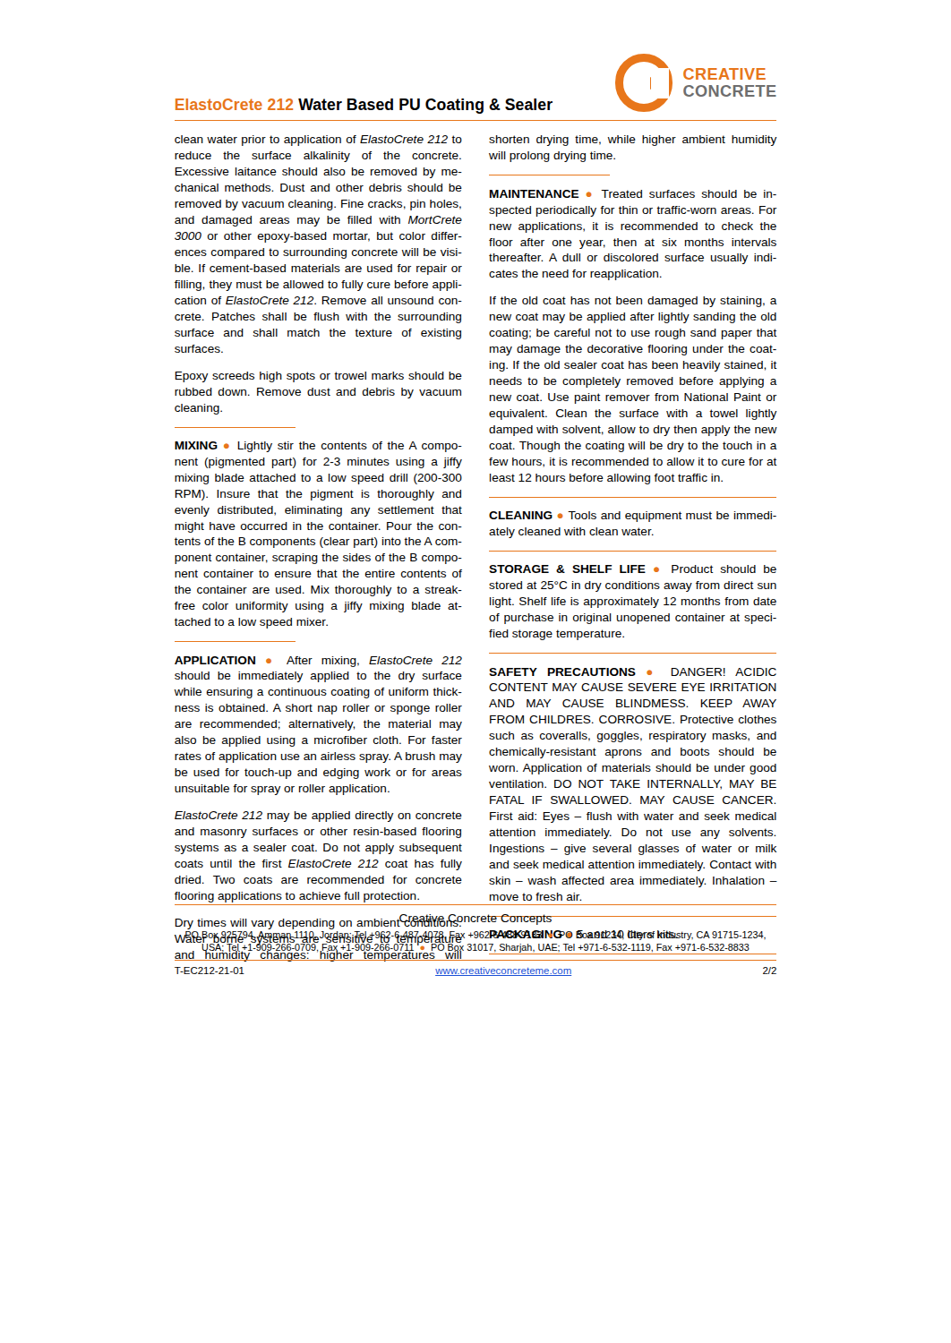ElastoCrete 212 Water Based PU Coating & Sealer
CREATIVE CONCRETE
clean water prior to application of ElastoCrete 212 to reduce the surface alkalinity of the concrete. Excessive laitance should also be removed by mechanical methods. Dust and other debris should be removed by vacuum cleaning. Fine cracks, pin holes, and damaged areas may be filled with MortCrete 3000 or other epoxy-based mortar, but color differences compared to surrounding concrete will be visible. If cement-based materials are used for repair or filling, they must be allowed to fully cure before application of ElastoCrete 212. Remove all unsound concrete. Patches shall be flush with the surrounding surface and shall match the texture of existing surfaces.
Epoxy screeds high spots or trowel marks should be rubbed down. Remove dust and debris by vacuum cleaning.
MIXING ● Lightly stir the contents of the A component (pigmented part) for 2-3 minutes using a jiffy mixing blade attached to a low speed drill (200-300 RPM). Insure that the pigment is thoroughly and evenly distributed, eliminating any settlement that might have occurred in the container. Pour the contents of the B components (clear part) into the A component container, scraping the sides of the B component container to ensure that the entire contents of the container are used. Mix thoroughly to a streak-free color uniformity using a jiffy mixing blade attached to a low speed mixer.
APPLICATION ● After mixing, ElastoCrete 212 should be immediately applied to the dry surface while ensuring a continuous coating of uniform thickness is obtained. A short nap roller or sponge roller are recommended; alternatively, the material may also be applied using a microfiber cloth. For faster rates of application use an airless spray. A brush may be used for touch-up and edging work or for areas unsuitable for spray or roller application.
ElastoCrete 212 may be applied directly on concrete and masonry surfaces or other resin-based flooring systems as a sealer coat. Do not apply subsequent coats until the first ElastoCrete 212 coat has fully dried. Two coats are recommended for concrete flooring applications to achieve full protection.
Dry times will vary depending on ambient conditions. Water borne systems are sensitive to temperature and humidity changes: higher temperatures will shorten drying time, while higher ambient humidity will prolong drying time.
MAINTENANCE ● Treated surfaces should be inspected periodically for thin or traffic-worn areas. For new applications, it is recommended to check the floor after one year, then at six months intervals thereafter. A dull or discolored surface usually indicates the need for reapplication.
If the old coat has not been damaged by staining, a new coat may be applied after lightly sanding the old coating; be careful not to use rough sand paper that may damage the decorative flooring under the coating. If the old sealer coat has been heavily stained, it needs to be completely removed before applying a new coat. Use paint remover from National Paint or equivalent. Clean the surface with a towel lightly damped with solvent, allow to dry then apply the new coat. Though the coating will be dry to the touch in a few hours, it is recommended to allow it to cure for at least 12 hours before allowing foot traffic in.
CLEANING ● Tools and equipment must be immediately cleaned with clean water.
STORAGE & SHELF LIFE ● Product should be stored at 25°C in dry conditions away from direct sun light. Shelf life is approximately 12 months from date of purchase in original unopened container at specified storage temperature.
SAFETY PRECAUTIONS ● DANGER! ACIDIC CONTENT MAY CAUSE SEVERE EYE IRRITATION AND MAY CAUSE BLINDMESS. KEEP AWAY FROM CHILDRES. CORROSIVE. Protective clothes such as coveralls, goggles, respiratory masks, and chemically-resistant aprons and boots should be worn. Application of materials should be under good ventilation. DO NOT TAKE INTERNALLY, MAY BE FATAL IF SWALLOWED. MAY CAUSE CANCER. First aid: Eyes – flush with water and seek medical attention immediately. Do not use any solvents. Ingestions – give several glasses of water or milk and seek medical attention immediately. Contact with skin – wash affected area immediately. Inhalation – move to fresh air.
PACKAGING ● 5 and 10 liters kits.
Creative Concrete Concepts
PO Box 925794, Amman 1110, Jordan; Tel +962-6-487-4078, Fax +962-6-488-9133 ● PO Box 91234, City of Industry, CA 91715-1234, USA; Tel +1-909-266-0709, Fax +1-909-266-0711 ● PO Box 31017, Sharjah, UAE; Tel +971-6-532-1119, Fax +971-6-532-8833
T-EC212-21-01 www.creativeconcreteme.com 2/2